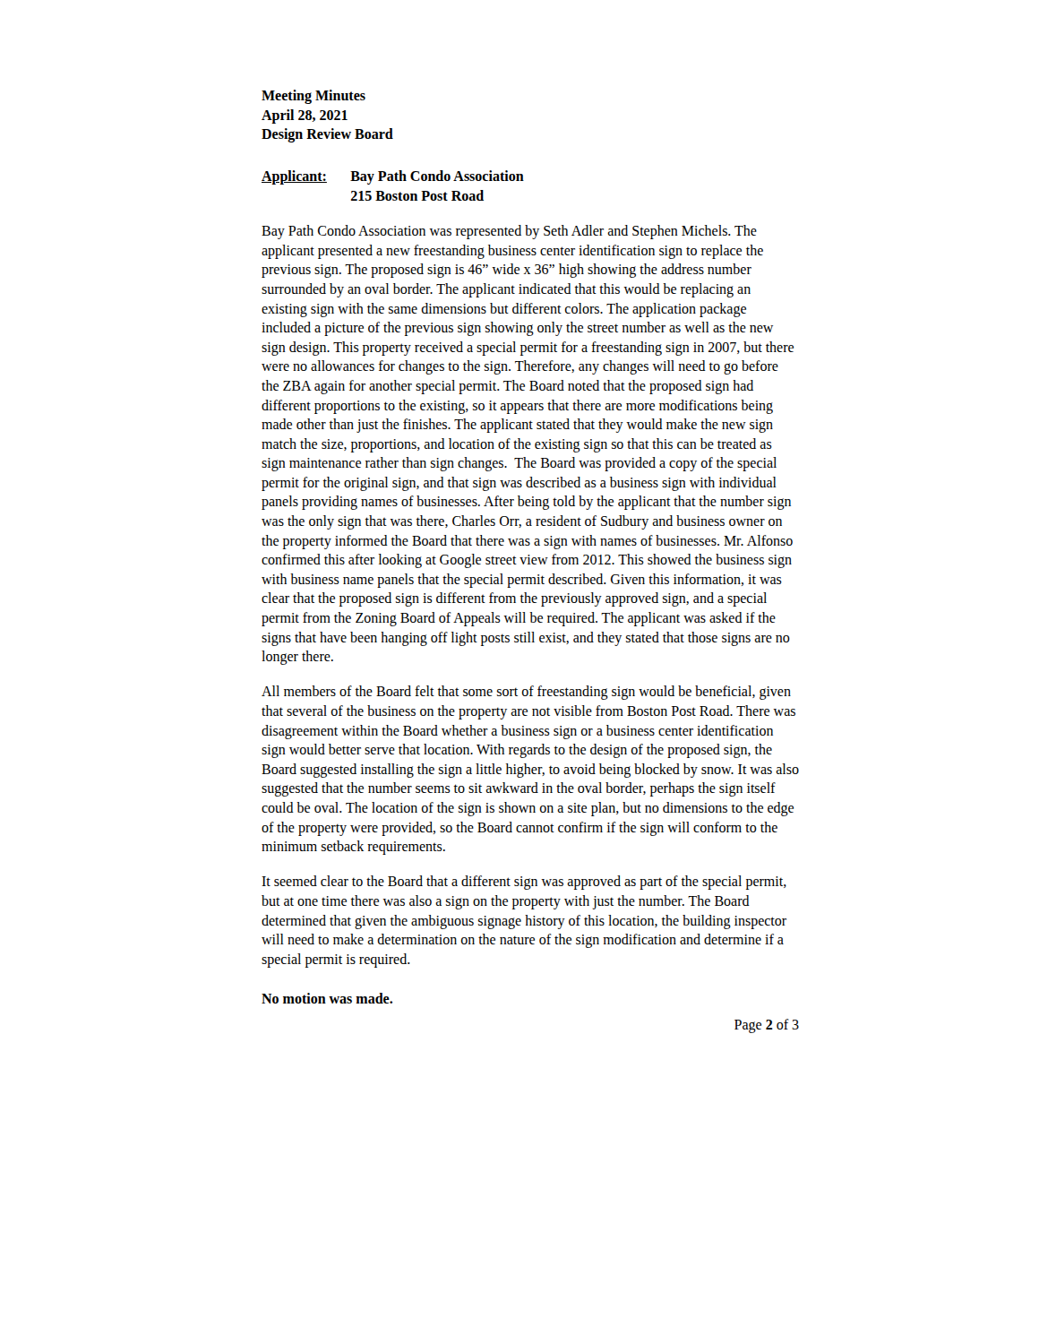Meeting Minutes
April 28, 2021
Design Review Board
Applicant:
Bay Path Condo Association
215 Boston Post Road
Bay Path Condo Association was represented by Seth Adler and Stephen Michels. The applicant presented a new freestanding business center identification sign to replace the previous sign. The proposed sign is 46” wide x 36” high showing the address number surrounded by an oval border. The applicant indicated that this would be replacing an existing sign with the same dimensions but different colors. The application package included a picture of the previous sign showing only the street number as well as the new sign design. This property received a special permit for a freestanding sign in 2007, but there were no allowances for changes to the sign. Therefore, any changes will need to go before the ZBA again for another special permit. The Board noted that the proposed sign had different proportions to the existing, so it appears that there are more modifications being made other than just the finishes. The applicant stated that they would make the new sign match the size, proportions, and location of the existing sign so that this can be treated as sign maintenance rather than sign changes. The Board was provided a copy of the special permit for the original sign, and that sign was described as a business sign with individual panels providing names of businesses. After being told by the applicant that the number sign was the only sign that was there, Charles Orr, a resident of Sudbury and business owner on the property informed the Board that there was a sign with names of businesses. Mr. Alfonso confirmed this after looking at Google street view from 2012. This showed the business sign with business name panels that the special permit described. Given this information, it was clear that the proposed sign is different from the previously approved sign, and a special permit from the Zoning Board of Appeals will be required. The applicant was asked if the signs that have been hanging off light posts still exist, and they stated that those signs are no longer there.
All members of the Board felt that some sort of freestanding sign would be beneficial, given that several of the business on the property are not visible from Boston Post Road. There was disagreement within the Board whether a business sign or a business center identification sign would better serve that location. With regards to the design of the proposed sign, the Board suggested installing the sign a little higher, to avoid being blocked by snow. It was also suggested that the number seems to sit awkward in the oval border, perhaps the sign itself could be oval. The location of the sign is shown on a site plan, but no dimensions to the edge of the property were provided, so the Board cannot confirm if the sign will conform to the minimum setback requirements.
It seemed clear to the Board that a different sign was approved as part of the special permit, but at one time there was also a sign on the property with just the number. The Board determined that given the ambiguous signage history of this location, the building inspector will need to make a determination on the nature of the sign modification and determine if a special permit is required.
No motion was made.
Page 2 of 3